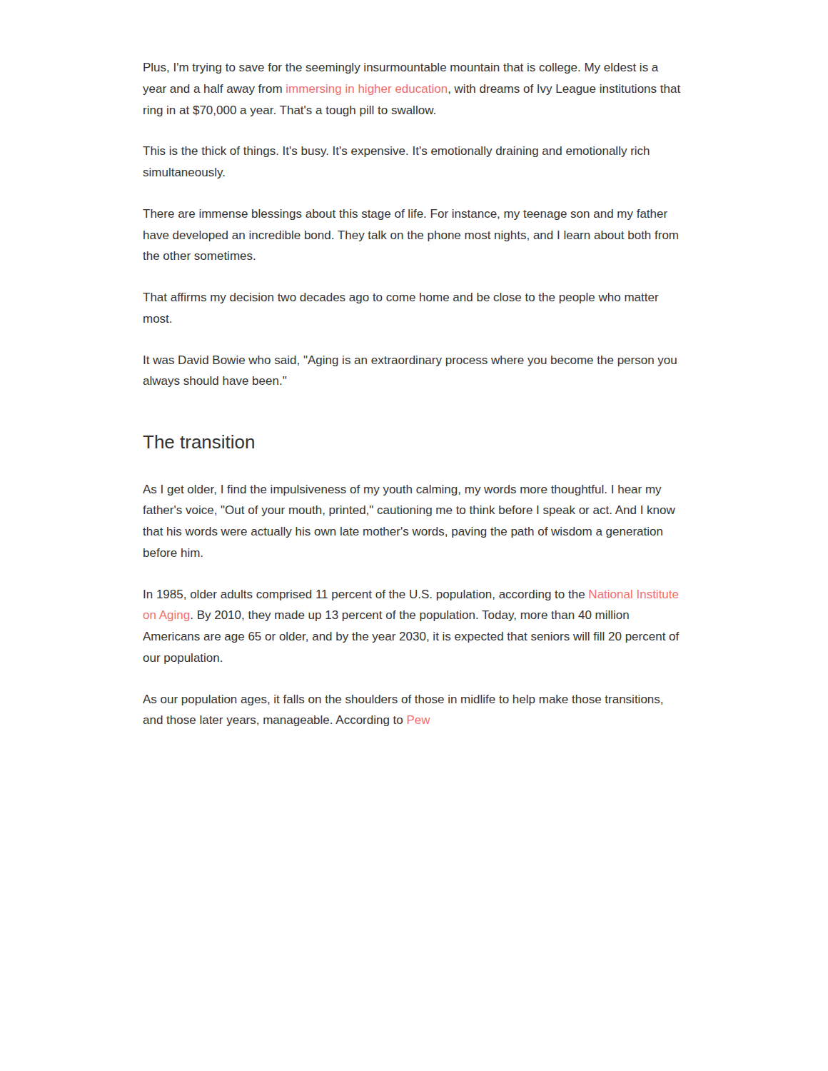Plus, I'm trying to save for the seemingly insurmountable mountain that is college. My eldest is a year and a half away from immersing in higher education, with dreams of Ivy League institutions that ring in at $70,000 a year. That's a tough pill to swallow.
This is the thick of things. It's busy. It's expensive. It's emotionally draining and emotionally rich simultaneously.
There are immense blessings about this stage of life. For instance, my teenage son and my father have developed an incredible bond. They talk on the phone most nights, and I learn about both from the other sometimes.
That affirms my decision two decades ago to come home and be close to the people who matter most.
It was David Bowie who said, "Aging is an extraordinary process where you become the person you always should have been."
The transition
As I get older, I find the impulsiveness of my youth calming, my words more thoughtful. I hear my father's voice, "Out of your mouth, printed," cautioning me to think before I speak or act. And I know that his words were actually his own late mother's words, paving the path of wisdom a generation before him.
In 1985, older adults comprised 11 percent of the U.S. population, according to the National Institute on Aging. By 2010, they made up 13 percent of the population. Today, more than 40 million Americans are age 65 or older, and by the year 2030, it is expected that seniors will fill 20 percent of our population.
As our population ages, it falls on the shoulders of those in midlife to help make those transitions, and those later years, manageable. According to Pew